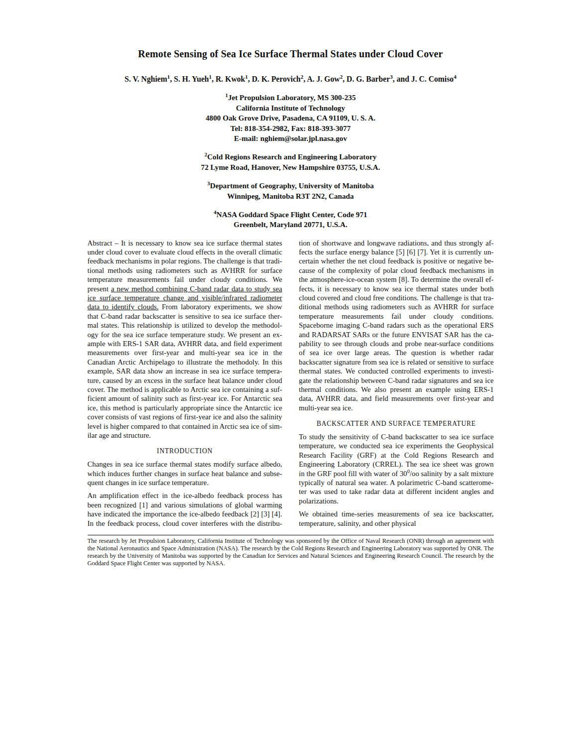Remote Sensing of Sea Ice Surface Thermal States under Cloud Cover
S. V. Nghiem1, S. H. Yueh1, R. Kwok1, D. K. Perovich2, A. J. Gow2, D. G. Barber3, and J. C. Comiso4
1Jet Propulsion Laboratory, MS 300-235
California Institute of Technology
4800 Oak Grove Drive, Pasadena, CA 91109, U. S. A.
Tel: 818-354-2982, Fax: 818-393-3077
E-mail: nghiem@solar.jpl.nasa.gov
2Cold Regions Research and Engineering Laboratory
72 Lyme Road, Hanover, New Hampshire 03755, U.S.A.
3Department of Geography, University of Manitoba
Winnipeg, Manitoba R3T 2N2, Canada
4NASA Goddard Space Flight Center, Code 971
Greenbelt, Maryland 20771, U.S.A.
Abstract – It is necessary to know sea ice surface thermal states under cloud cover to evaluate cloud effects in the overall climatic feedback mechanisms in polar regions. The challenge is that traditional methods using radiometers such as AVHRR for surface temperature measurements fail under cloudy conditions. We present a new method combining C-band radar data to study sea ice surface temperature change and visible/infrared radiometer data to identify clouds. From laboratory experiments, we show that C-band radar backscatter is sensitive to sea ice surface thermal states. This relationship is utilized to develop the methodology for the sea ice surface temperature study. We present an example with ERS-1 SAR data, AVHRR data, and field experiment measurements over first-year and multi-year sea ice in the Canadian Arctic Archipelago to illustrate the methodoly. In this example, SAR data show an increase in sea ice surface temperature, caused by an excess in the surface heat balance under cloud cover. The method is applicable to Arctic sea ice containing a sufficient amount of salinity such as first-year ice. For Antarctic sea ice, this method is particularly appropriate since the Antarctic ice cover consists of vast regions of first-year ice and also the salinity level is higher compared to that contained in Arctic sea ice of similar age and structure.
Introduction
Changes in sea ice surface thermal states modify surface albedo, which induces further changes in surface heat balance and subsequent changes in ice surface temperature.
An amplification effect in the ice-albedo feedback process has been recognized [1] and various simulations of global warming have indicated the importance the ice-albedo feedback [2] [3] [4]. In the feedback process, cloud cover interferes with the distribution of shortwave and longwave radiations, and thus strongly affects the surface energy balance [5] [6] [7]. Yet it is currently uncertain whether the net cloud feedback is positive or negative because of the complexity of polar cloud feedback mechanisms in the atmosphere-ice-ocean system [8]. To determine the overall effects, it is necessary to know sea ice thermal states under both cloud covered and cloud free conditions. The challenge is that traditional methods using radiometers such as AVHRR for surface temperature measurements fail under cloudy conditions. Spaceborne imaging C-band radars such as the operational ERS and RADARSAT SARs or the future ENVISAT SAR has the capability to see through clouds and probe near-surface conditions of sea ice over large areas. The question is whether radar backscatter signature from sea ice is related or sensitive to surface thermal states. We conducted controlled experiments to investigate the relationship between C-band radar signatures and sea ice thermal conditions. We also present an example using ERS-1 data, AVHRR data, and field measurements over first-year and multi-year sea ice.
Backscatter and Surface Temperature
To study the sensitivity of C-band backscatter to sea ice surface temperature, we conducted sea ice experiments the Geophysical Research Facility (GRF) at the Cold Regions Research and Engineering Laboratory (CRREL). The sea ice sheet was grown in the GRF pool fill with water of 300/oo salinity by a salt mixture typically of natural sea water. A polarimetric C-band scatterometer was used to take radar data at different incident angles and polarizations.
We obtained time-series measurements of sea ice backscatter, temperature, salinity, and other physical
The research by Jet Propulsion Laboratory, California Institute of Technology was sponsored by the Office of Naval Research (ONR) through an agreement with the National Aeronautics and Space Administration (NASA). The research by the Cold Regions Research and Engineering Laboratory was supported by ONR. The research by the University of Manitoba was supported by the Canadian Ice Services and Natural Sciences and Engineering Research Council. The research by the Goddard Space Flight Center was supported by NASA.